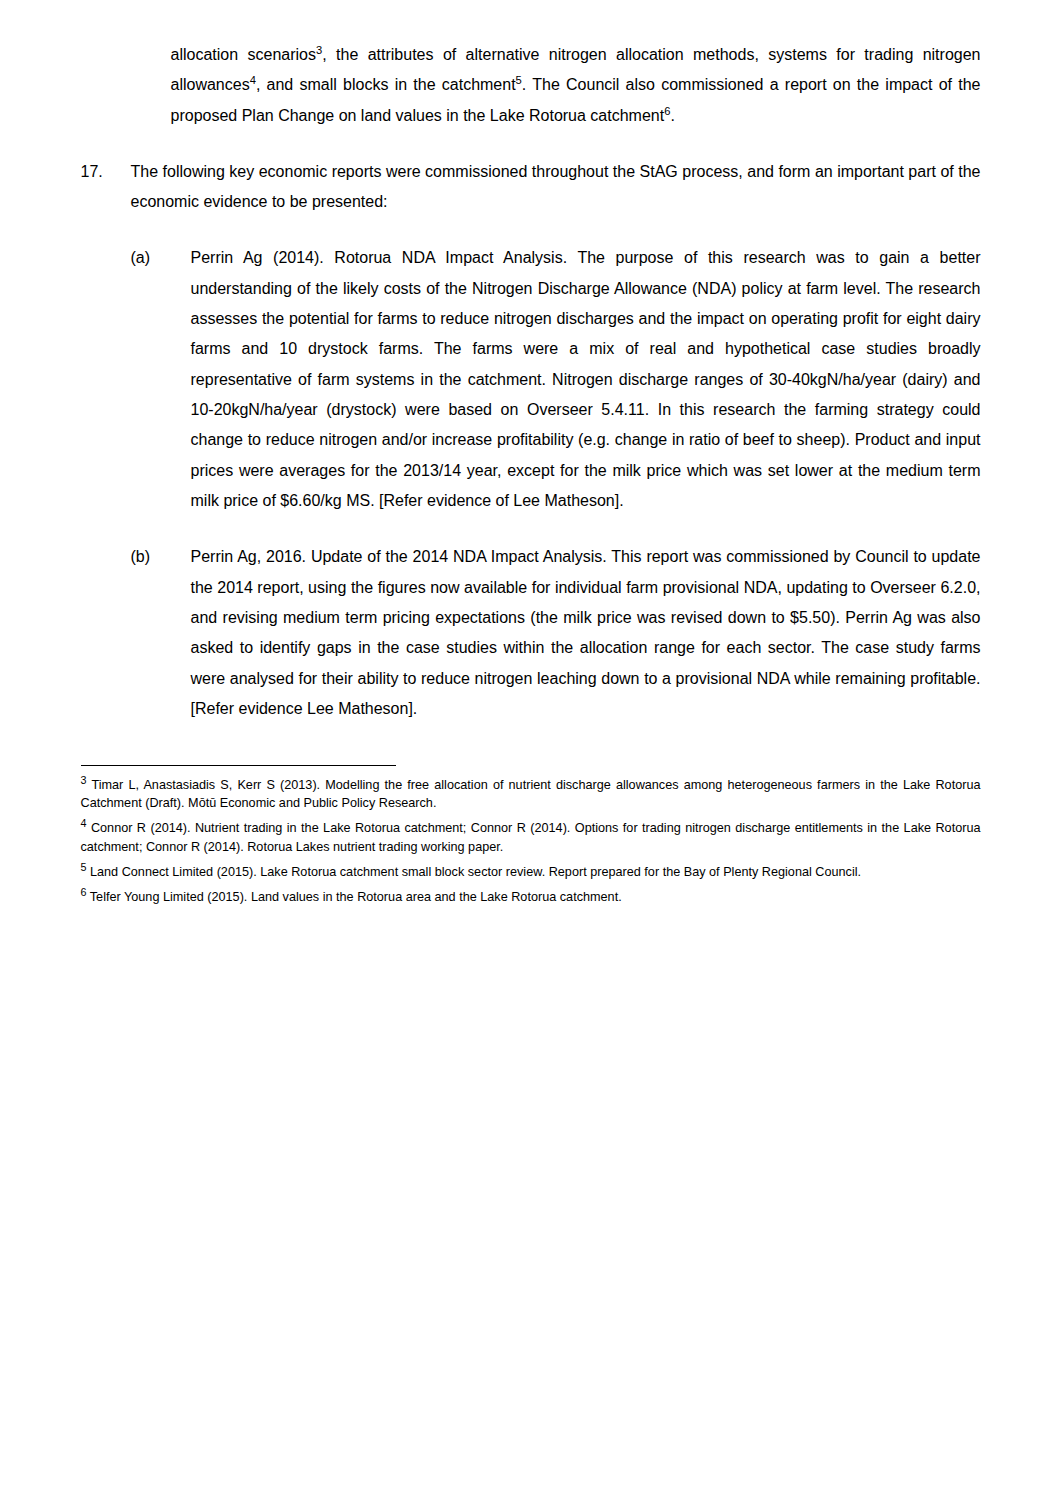allocation scenarios3, the attributes of alternative nitrogen allocation methods, systems for trading nitrogen allowances4, and small blocks in the catchment5. The Council also commissioned a report on the impact of the proposed Plan Change on land values in the Lake Rotorua catchment6.
17.
The following key economic reports were commissioned throughout the StAG process, and form an important part of the economic evidence to be presented:
(a)
Perrin Ag (2014). Rotorua NDA Impact Analysis. The purpose of this research was to gain a better understanding of the likely costs of the Nitrogen Discharge Allowance (NDA) policy at farm level. The research assesses the potential for farms to reduce nitrogen discharges and the impact on operating profit for eight dairy farms and 10 drystock farms. The farms were a mix of real and hypothetical case studies broadly representative of farm systems in the catchment. Nitrogen discharge ranges of 30-40kgN/ha/year (dairy) and 10-20kgN/ha/year (drystock) were based on Overseer 5.4.11. In this research the farming strategy could change to reduce nitrogen and/or increase profitability (e.g. change in ratio of beef to sheep). Product and input prices were averages for the 2013/14 year, except for the milk price which was set lower at the medium term milk price of $6.60/kg MS. [Refer evidence of Lee Matheson].
(b)
Perrin Ag, 2016. Update of the 2014 NDA Impact Analysis. This report was commissioned by Council to update the 2014 report, using the figures now available for individual farm provisional NDA, updating to Overseer 6.2.0, and revising medium term pricing expectations (the milk price was revised down to $5.50). Perrin Ag was also asked to identify gaps in the case studies within the allocation range for each sector. The case study farms were analysed for their ability to reduce nitrogen leaching down to a provisional NDA while remaining profitable. [Refer evidence Lee Matheson].
3 Timar L, Anastasiadis S, Kerr S (2013). Modelling the free allocation of nutrient discharge allowances among heterogeneous farmers in the Lake Rotorua Catchment (Draft). Mōtū Economic and Public Policy Research.
4 Connor R (2014). Nutrient trading in the Lake Rotorua catchment; Connor R (2014). Options for trading nitrogen discharge entitlements in the Lake Rotorua catchment; Connor R (2014). Rotorua Lakes nutrient trading working paper.
5 Land Connect Limited (2015). Lake Rotorua catchment small block sector review. Report prepared for the Bay of Plenty Regional Council.
6 Telfer Young Limited (2015). Land values in the Rotorua area and the Lake Rotorua catchment.